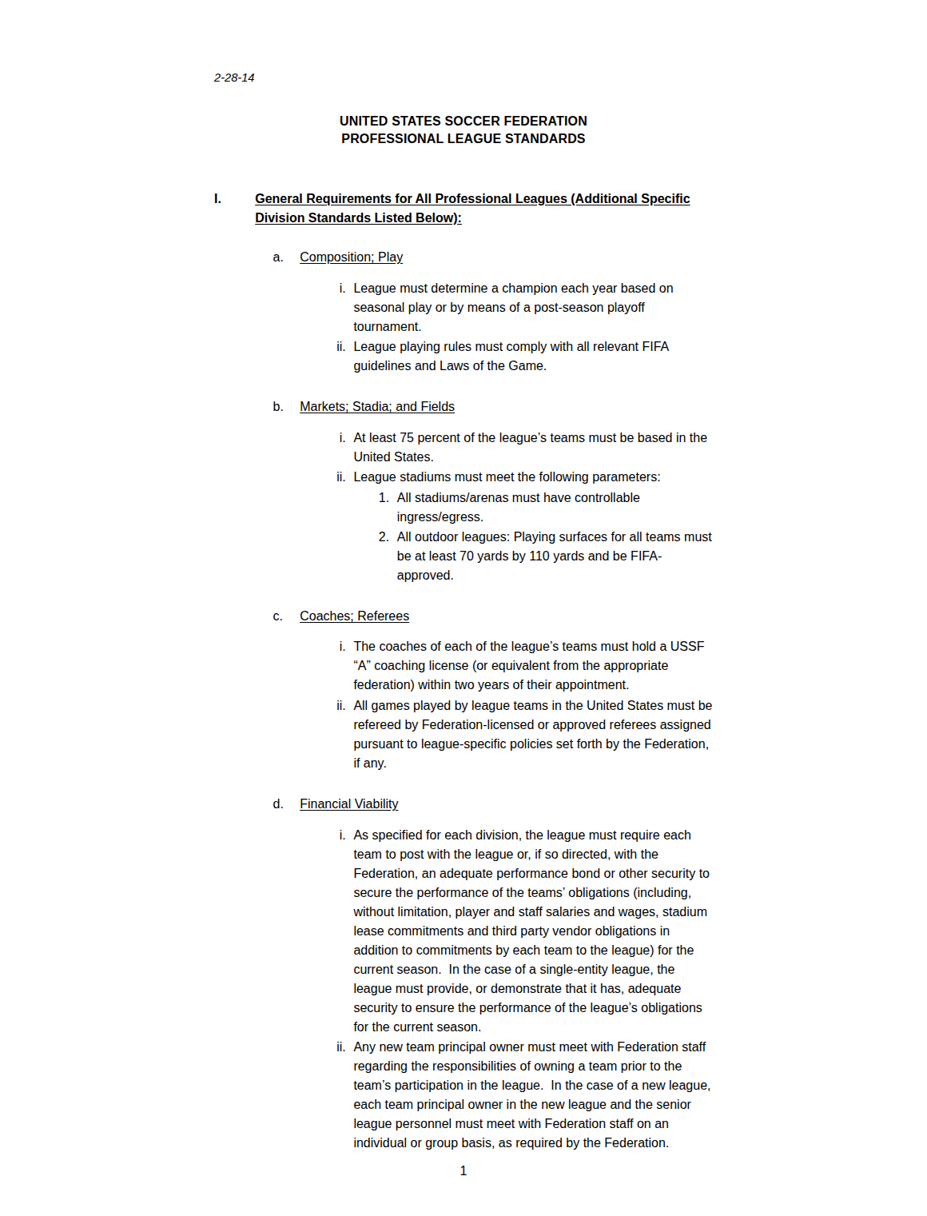2-28-14
UNITED STATES SOCCER FEDERATION PROFESSIONAL LEAGUE STANDARDS
I.
General Requirements for All Professional Leagues (Additional Specific Division Standards Listed Below):
a.
Composition; Play
i.
League must determine a champion each year based on seasonal play or by means of a post-season playoff tournament.
ii.
League playing rules must comply with all relevant FIFA guidelines and Laws of the Game.
b.
Markets; Stadia; and Fields
i.
At least 75 percent of the league’s teams must be based in the United States.
ii.
League stadiums must meet the following parameters:
1.
All stadiums/arenas must have controllable ingress/egress.
2.
All outdoor leagues: Playing surfaces for all teams must be at least 70 yards by 110 yards and be FIFA-approved.
c.
Coaches; Referees
i.
The coaches of each of the league’s teams must hold a USSF “A” coaching license (or equivalent from the appropriate federation) within two years of their appointment.
ii.
All games played by league teams in the United States must be refereed by Federation-licensed or approved referees assigned pursuant to league-specific policies set forth by the Federation, if any.
d.
Financial Viability
i.
As specified for each division, the league must require each team to post with the league or, if so directed, with the Federation, an adequate performance bond or other security to secure the performance of the teams’ obligations (including, without limitation, player and staff salaries and wages, stadium lease commitments and third party vendor obligations in addition to commitments by each team to the league) for the current season. In the case of a single-entity league, the league must provide, or demonstrate that it has, adequate security to ensure the performance of the league’s obligations for the current season.
ii.
Any new team principal owner must meet with Federation staff regarding the responsibilities of owning a team prior to the team’s participation in the league. In the case of a new league, each team principal owner in the new league and the senior league personnel must meet with Federation staff on an individual or group basis, as required by the Federation.
1